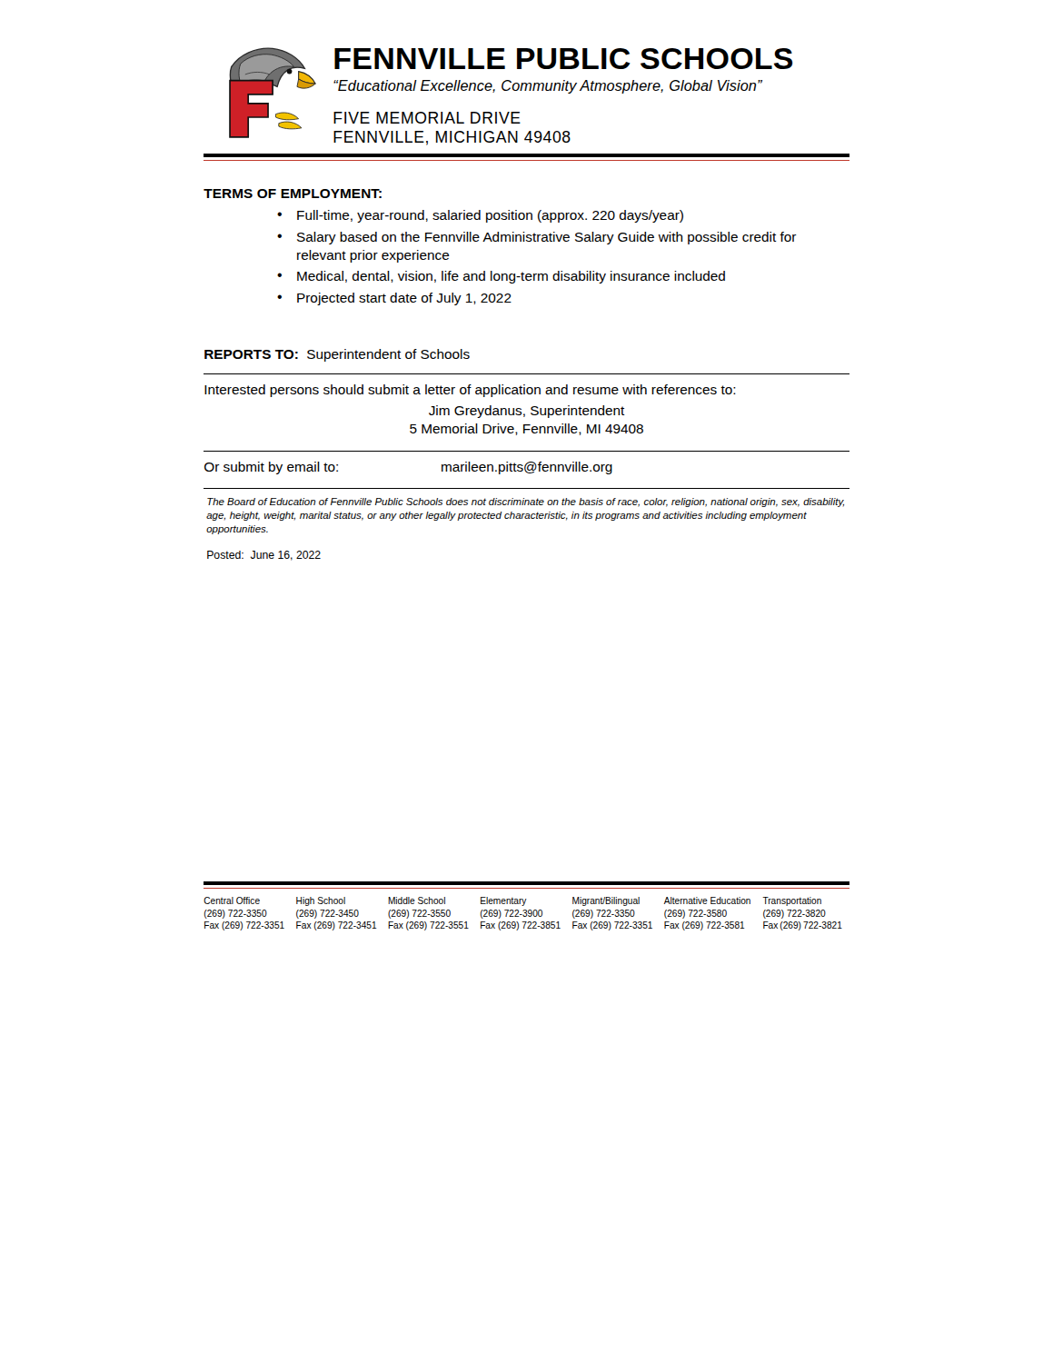FENNVILLE PUBLIC SCHOOLS
“Educational Excellence, Community Atmosphere, Global Vision”
FIVE MEMORIAL DRIVE
FENNVILLE, MICHIGAN 49408
TERMS OF EMPLOYMENT:
Full-time, year-round, salaried position (approx. 220 days/year)
Salary based on the Fennville Administrative Salary Guide with possible credit for relevant prior experience
Medical, dental, vision, life and long-term disability insurance included
Projected start date of July 1, 2022
REPORTS TO: Superintendent of Schools
Interested persons should submit a letter of application and resume with references to:
Jim Greydanus, Superintendent
5 Memorial Drive, Fennville, MI 49408
Or submit by email to:
marileen.pitts@fennville.org
The Board of Education of Fennville Public Schools does not discriminate on the basis of race, color, religion, national origin, sex, disability, age, height, weight, marital status, or any other legally protected characteristic, in its programs and activities including employment opportunities.
Posted: June 16, 2022
| Central Office | High School | Middle School | Elementary | Migrant/Bilingual | Alternative Education | Transportation |
| (269) 722-3350 | (269) 722-3450 | (269) 722-3550 | (269) 722-3900 | (269) 722-3350 | (269) 722-3580 | (269) 722-3820 |
| Fax (269) 722-3351 | Fax (269) 722-3451 | Fax (269) 722-3551 | Fax (269) 722-3851 | Fax (269) 722-3351 | Fax (269) 722-3581 | Fax (269) 722-3821 |